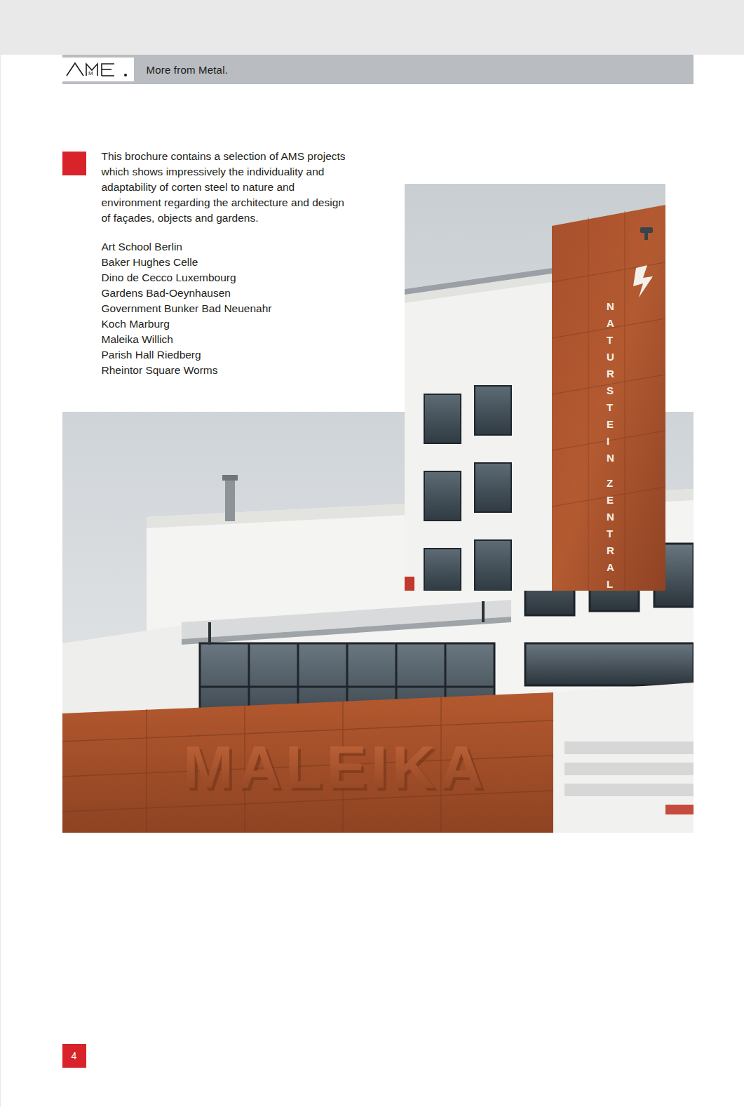M
More from Metal.
This brochure contains a selection of AMS projects which shows impressively the individuality and adaptability of corten steel to nature and environment regarding the architecture and design of façades, objects and gardens.
Art School Berlin
Baker Hughes Celle
Dino de Cecco Luxembourg
Gardens Bad-Oeynhausen
Government Bunker Bad Neuenahr
Koch Marburg
Maleika Willich
Parish Hall Riedberg
Rheintor Square Worms
N A T U R S T E I N Z E N T R A L
MALEIKA MALEIKA
4